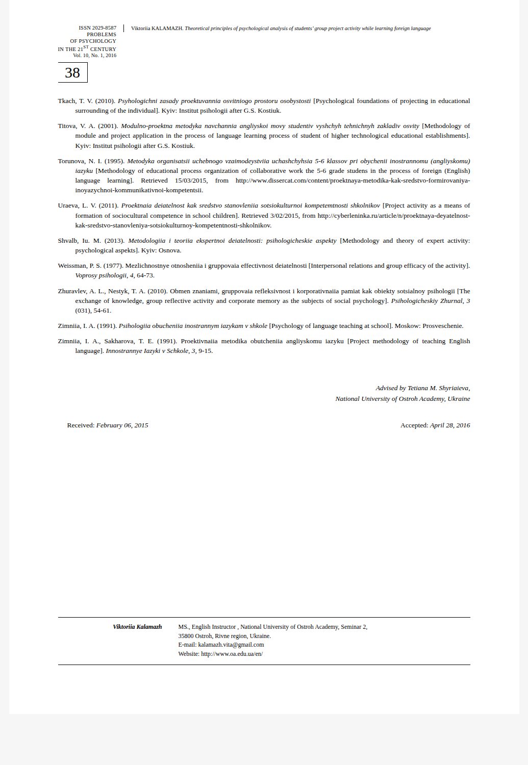ISSN 2029-8587
Problems
of Psychology
in the 21st Century
Vol. 10, No. 1, 2016
Viktoriia KALAMAZH. Theoretical principles of psychological analysis of students’ group project activity while learning foreign language
38
Tkach, T. V. (2010). Psyhologichni zasady proektuvannia osvitniogo prostoru osobystosti [Psychological foundations of projecting in educational surrounding of the individual]. Kyiv: Institut psihologii after G.S. Kostiuk.
Titova, V. A. (2001). Modulno-proektna metodyka navchannia angliyskoi movy studentiv vyshchyh tehnichnyh zakladiv osvity [Methodology of module and project application in the process of language learning process of student of higher technological educational establishments]. Kyiv: Institut psihologii after G.S. Kostiuk.
Torunova, N. I. (1995). Metodyka organisatsii uchebnogo vzaimodeystviia uchashchyhsia 5-6 klassov pri obychenii inostrannomu (angliyskomu) iazyku [Methodology of educational process organization of collaborative work the 5-6 grade studens in the process of foreign (English) language learning]. Retrieved 15/03/2015, from http://www.dissercat.com/content/proektnaya-metodika-kak-sredstvo-formirovaniya-inoyazychnoi-kommunikativnoi-kompetentsii.
Uraeva, L. V. (2011). Proektnaia deiatelnost kak sredstvo stanovleniia sotsiokulturnoi kompetemtnosti shkolnikov [Project activity as a means of formation of sociocultural competence in school children]. Retrieved 3/02/2015, from http://cyberleninka.ru/article/n/proektnaya-deyatelnost-kak-sredstvo-stanovleniya-sotsiokulturnoy-kompetentnosti-shkolnikov.
Shvalb, Iu. M. (2013). Metodologiia i teoriia ekspertnoi deiatelnosti: psihologicheskie aspekty [Methodology and theory of expert activity: psychological aspekts]. Kyiv: Osnova.
Weissman, P. S. (1977). Mezlichnostnye otnosheniia i gruppovaia effectivnost deiatelnosti [Interpersonal relations and group efficacy of the activity]. Voprosy psihologii, 4, 64-73.
Zhuravlev, A. L., Nestyk, T. A. (2010). Obmen znaniami, gruppovaia refleksivnost i korporativnaiia pamiat kak obiekty sotsialnoy psihologii [The exchange of knowledge, group reflective activity and corporate memory as the subjects of social psychology]. Psihologicheskiy Zhurnal, 3 (031), 54-61.
Zimniia, I. A. (1991). Psihologiia obucheniia inostrannym iazykam v shkole [Psychology of language teaching at school]. Moskow: Prosveschenie.
Zimniia, I. A., Sakharova, T. E. (1991). Proektivnaiia metodika obutcheniia angliyskomu iazyku [Project methodology of teaching English language]. Innostrannye Iazyki v Schkole, 3, 9-15.
Advised by Tetiana M. Shyriaieva,
National University of Ostroh Academy, Ukraine
Received: February 06, 2015
Accepted: April 28, 2016
Viktoriia Kalamazh
MS., English Instructor , National University of Ostroh Academy, Seminar 2,
35800 Ostroh, Rivne region, Ukraine.
E-mail: kalamazh.vita@gmail.com
Website: http://www.oa.edu.ua/en/